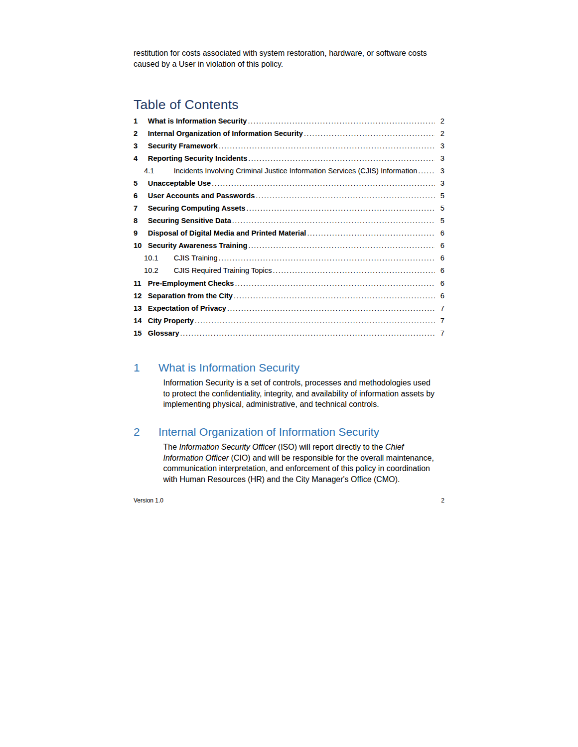restitution for costs associated with system restoration, hardware, or software costs caused by a User in violation of this policy.
Table of Contents
1 What is Information Security ................................................................................................................. 2
2 Internal Organization of Information Security ................................................................................. 2
3 Security Framework ............................................................................................................. 3
4 Reporting Security Incidents ................................................................................................ 3
4.1 Incidents Involving Criminal Justice Information Services (CJIS) Information .............................. 3
5 Unacceptable Use ................................................................................................................. 3
6 User Accounts and Passwords .............................................................................................. 5
7 Securing Computing Assets .................................................................................................. 5
8 Securing Sensitive Data ....................................................................................................... 5
9 Disposal of Digital Media and Printed Material ............................................................... 6
10 Security Awareness Training ............................................................................................. 6
10.1 CJIS Training ............................................................................................................. 6
10.2 CJIS Required Training Topics ................................................................................. 6
11 Pre-Employment Checks ..................................................................................................... 6
12 Separation from the City ..................................................................................................... 6
13 Expectation of Privacy ......................................................................................................... 7
14 City Property ....................................................................................................................... 7
15 Glossary ............................................................................................................................... 7
1 What is Information Security
Information Security is a set of controls, processes and methodologies used to protect the confidentiality, integrity, and availability of information assets by implementing physical, administrative, and technical controls.
2 Internal Organization of Information Security
The Information Security Officer (ISO) will report directly to the Chief Information Officer (CIO) and will be responsible for the overall maintenance, communication interpretation, and enforcement of this policy in coordination with Human Resources (HR) and the City Manager's Office (CMO).
Version 1.0 2